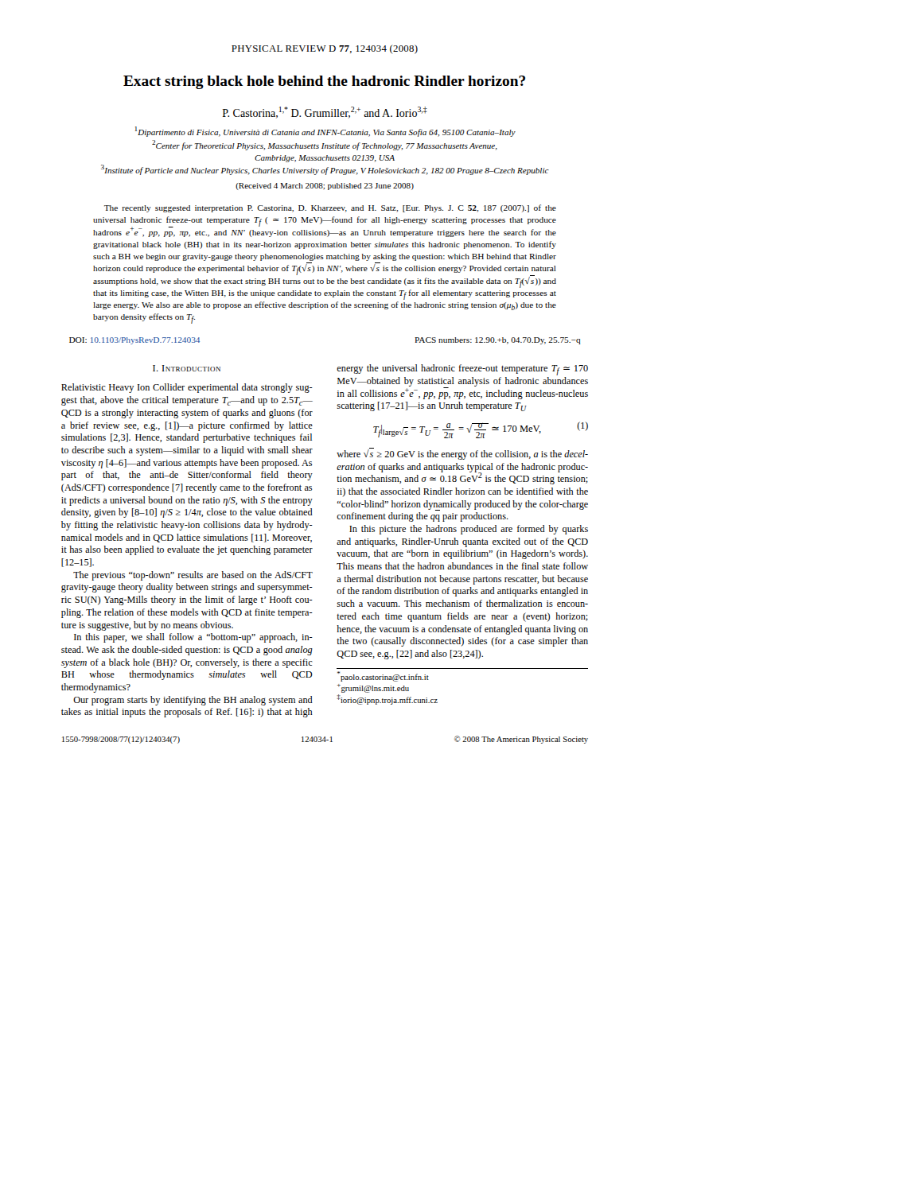PHYSICAL REVIEW D 77, 124034 (2008)
Exact string black hole behind the hadronic Rindler horizon?
P. Castorina,1,* D. Grumiller,2,+ and A. Iorio3,‡
1Dipartimento di Fisica, Università di Catania and INFN-Catania, Via Santa Sofia 64, 95100 Catania–Italy
2Center for Theoretical Physics, Massachusetts Institute of Technology, 77 Massachusetts Avenue,
Cambridge, Massachusetts 02139, USA
3Institute of Particle and Nuclear Physics, Charles University of Prague, V Holešovickach 2, 182 00 Prague 8–Czech Republic
(Received 4 March 2008; published 23 June 2008)
The recently suggested interpretation P. Castorina, D. Kharzeev, and H. Satz, [Eur. Phys. J. C 52, 187 (2007).] of the universal hadronic freeze-out temperature Tf ( ≃ 170 MeV)—found for all high-energy scattering processes that produce hadrons e+e−, pp, pp, πp, etc., and NN′ (heavy-ion collisions)—as an Unruh temperature triggers here the search for the gravitational black hole (BH) that in its near-horizon approximation better simulates this hadronic phenomenon. To identify such a BH we begin our gravity-gauge theory phenomenologies matching by asking the question: which BH behind that Rindler horizon could reproduce the experimental behavior of Tf(√s) in NN′, where √s is the collision energy? Provided certain natural assumptions hold, we show that the exact string BH turns out to be the best candidate (as it fits the available data on Tf(√s)) and that its limiting case, the Witten BH, is the unique candidate to explain the constant Tf for all elementary scattering processes at large energy. We also are able to propose an effective description of the screening of the hadronic string tension σ(μb) due to the baryon density effects on Tf.
DOI: 10.1103/PhysRevD.77.124034 PACS numbers: 12.90.+b, 04.70.Dy, 25.75.−q
I. Introduction
Relativistic Heavy Ion Collider experimental data strongly suggest that, above the critical temperature Tc—and up to 2.5Tc—QCD is a strongly interacting system of quarks and gluons (for a brief review see, e.g., [1])—a picture confirmed by lattice simulations [2,3]. Hence, standard perturbative techniques fail to describe such a system—similar to a liquid with small shear viscosity η [4–6]—and various attempts have been proposed. As part of that, the anti–de Sitter/conformal field theory (AdS/CFT) correspondence [7] recently came to the forefront as it predicts a universal bound on the ratio η/S, with S the entropy density, given by [8–10] η/S ≥ 1/4π, close to the value obtained by fitting the relativistic heavy-ion collisions data by hydrodynamical models and in QCD lattice simulations [11]. Moreover, it has also been applied to evaluate the jet quenching parameter [12–15].
The previous “top-down” results are based on the AdS/CFT gravity-gauge theory duality between strings and supersymmetric SU(N) Yang-Mills theory in the limit of large t’ Hooft coupling. The relation of these models with QCD at finite temperature is suggestive, but by no means obvious.
In this paper, we shall follow a “bottom-up” approach, instead. We ask the double-sided question: is QCD a good analog system of a black hole (BH)? Or, conversely, is there a specific BH whose thermodynamics simulates well QCD thermodynamics?
Our program starts by identifying the BH analog system and takes as initial inputs the proposals of Ref. [16]: i) that at high energy the universal hadronic freeze-out temperature Tf ≃ 170 MeV—obtained by statistical analysis of hadronic abundances in all collisions e+e−, pp, pp, πp, etc, including nucleus-nucleus scattering [17–21]—is an Unruh temperature TU
(1) Tf|large√s = TU = a 2π = √σ 2π ≃ 170 MeV,
where √s ≥ 20 GeV is the energy of the collision, a is the deceleration of quarks and antiquarks typical of the hadronic production mechanism, and σ ≃ 0.18 GeV2 is the QCD string tension; ii) that the associated Rindler horizon can be identified with the “color-blind” horizon dynamically produced by the color-charge confinement during the qq pair productions.
In this picture the hadrons produced are formed by quarks and antiquarks, Rindler-Unruh quanta excited out of the QCD vacuum, that are “born in equilibrium” (in Hagedorn’s words). This means that the hadron abundances in the final state follow a thermal distribution not because partons rescatter, but because of the random distribution of quarks and antiquarks entangled in such a vacuum. This mechanism of thermalization is encountered each time quantum fields are near a (event) horizon; hence, the vacuum is a condensate of entangled quanta living on the two (causally disconnected) sides (for a case simpler than QCD see, e.g., [22] and also [23,24]).
*paolo.castorina@ct.infn.it
+grumil@lns.mit.edu
‡iorio@ipnp.troja.mff.cuni.cz
1550-7998/2008/77(12)/124034(7) 124034-1 © 2008 The American Physical Society